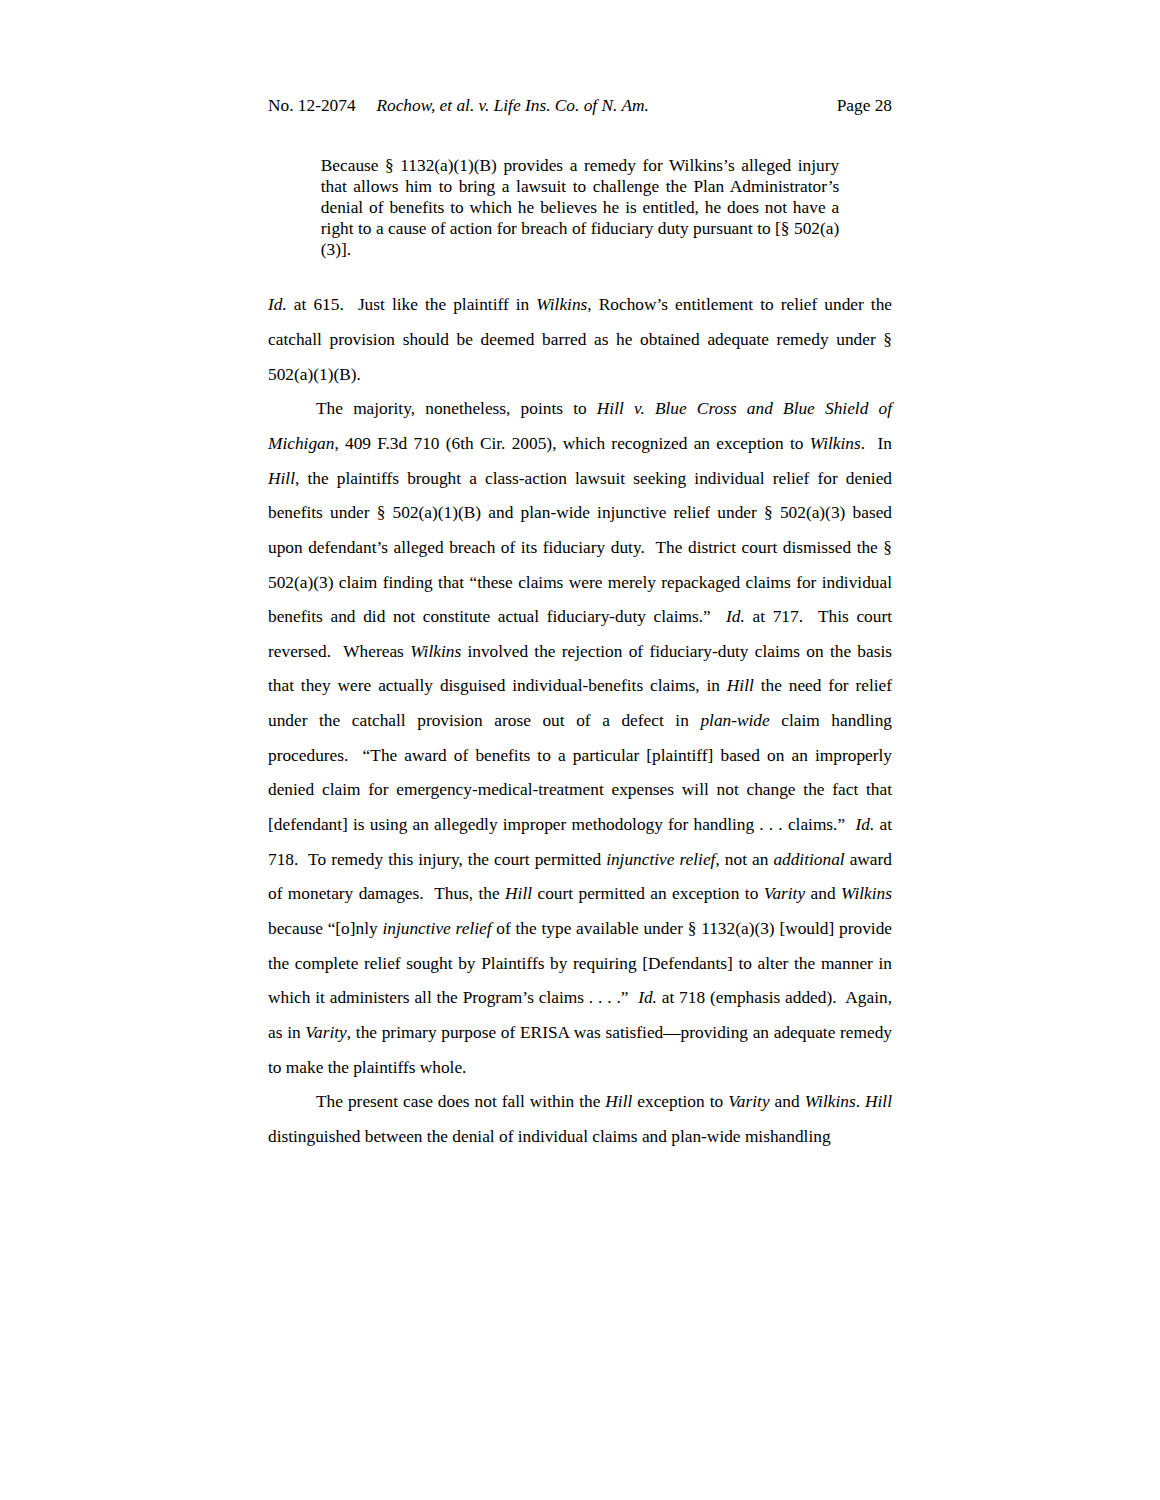No. 12-2074 Rochow, et al. v. Life Ins. Co. of N. Am. Page 28
Because § 1132(a)(1)(B) provides a remedy for Wilkins’s alleged injury that allows him to bring a lawsuit to challenge the Plan Administrator’s denial of benefits to which he believes he is entitled, he does not have a right to a cause of action for breach of fiduciary duty pursuant to [§ 502(a)(3)].
Id. at 615. Just like the plaintiff in Wilkins, Rochow’s entitlement to relief under the catchall provision should be deemed barred as he obtained adequate remedy under § 502(a)(1)(B).
The majority, nonetheless, points to Hill v. Blue Cross and Blue Shield of Michigan, 409 F.3d 710 (6th Cir. 2005), which recognized an exception to Wilkins. In Hill, the plaintiffs brought a class-action lawsuit seeking individual relief for denied benefits under § 502(a)(1)(B) and plan-wide injunctive relief under § 502(a)(3) based upon defendant’s alleged breach of its fiduciary duty. The district court dismissed the § 502(a)(3) claim finding that “these claims were merely repackaged claims for individual benefits and did not constitute actual fiduciary-duty claims.” Id. at 717. This court reversed. Whereas Wilkins involved the rejection of fiduciary-duty claims on the basis that they were actually disguised individual-benefits claims, in Hill the need for relief under the catchall provision arose out of a defect in plan-wide claim handling procedures. “The award of benefits to a particular [plaintiff] based on an improperly denied claim for emergency-medical-treatment expenses will not change the fact that [defendant] is using an allegedly improper methodology for handling . . . claims.” Id. at 718. To remedy this injury, the court permitted injunctive relief, not an additional award of monetary damages. Thus, the Hill court permitted an exception to Varity and Wilkins because “[o]nly injunctive relief of the type available under § 1132(a)(3) [would] provide the complete relief sought by Plaintiffs by requiring [Defendants] to alter the manner in which it administers all the Program’s claims . . . .” Id. at 718 (emphasis added). Again, as in Varity, the primary purpose of ERISA was satisfied—providing an adequate remedy to make the plaintiffs whole.
The present case does not fall within the Hill exception to Varity and Wilkins. Hill distinguished between the denial of individual claims and plan-wide mishandling